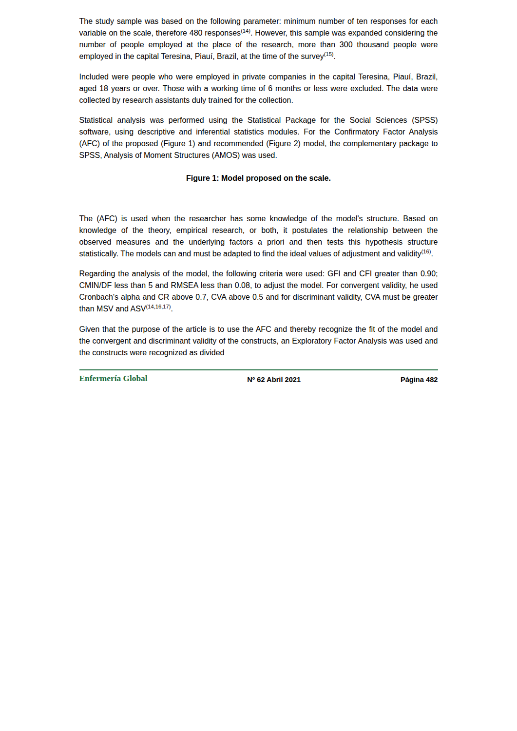The study sample was based on the following parameter: minimum number of ten responses for each variable on the scale, therefore 480 responses(14). However, this sample was expanded considering the number of people employed at the place of the research, more than 300 thousand people were employed in the capital Teresina, Piauí, Brazil, at the time of the survey(15).
Included were people who were employed in private companies in the capital Teresina, Piauí, Brazil, aged 18 years or over. Those with a working time of 6 months or less were excluded. The data were collected by research assistants duly trained for the collection.
Statistical analysis was performed using the Statistical Package for the Social Sciences (SPSS) software, using descriptive and inferential statistics modules. For the Confirmatory Factor Analysis (AFC) of the proposed (Figure 1) and recommended (Figure 2) model, the complementary package to SPSS, Analysis of Moment Structures (AMOS) was used.
Figure 1: Model proposed on the scale.
The (AFC) is used when the researcher has some knowledge of the model's structure. Based on knowledge of the theory, empirical research, or both, it postulates the relationship between the observed measures and the underlying factors a priori and then tests this hypothesis structure statistically. The models can and must be adapted to find the ideal values of adjustment and validity(16).
Regarding the analysis of the model, the following criteria were used: GFI and CFI greater than 0.90; CMIN/DF less than 5 and RMSEA less than 0.08, to adjust the model. For convergent validity, he used Cronbach's alpha and CR above 0.7, CVA above 0.5 and for discriminant validity, CVA must be greater than MSV and ASV(14,16,17).
Given that the purpose of the article is to use the AFC and thereby recognize the fit of the model and the convergent and discriminant validity of the constructs, an Exploratory Factor Analysis was used and the constructs were recognized as divided
Enfermería Global Nº 62 Abril 2021 Página 482